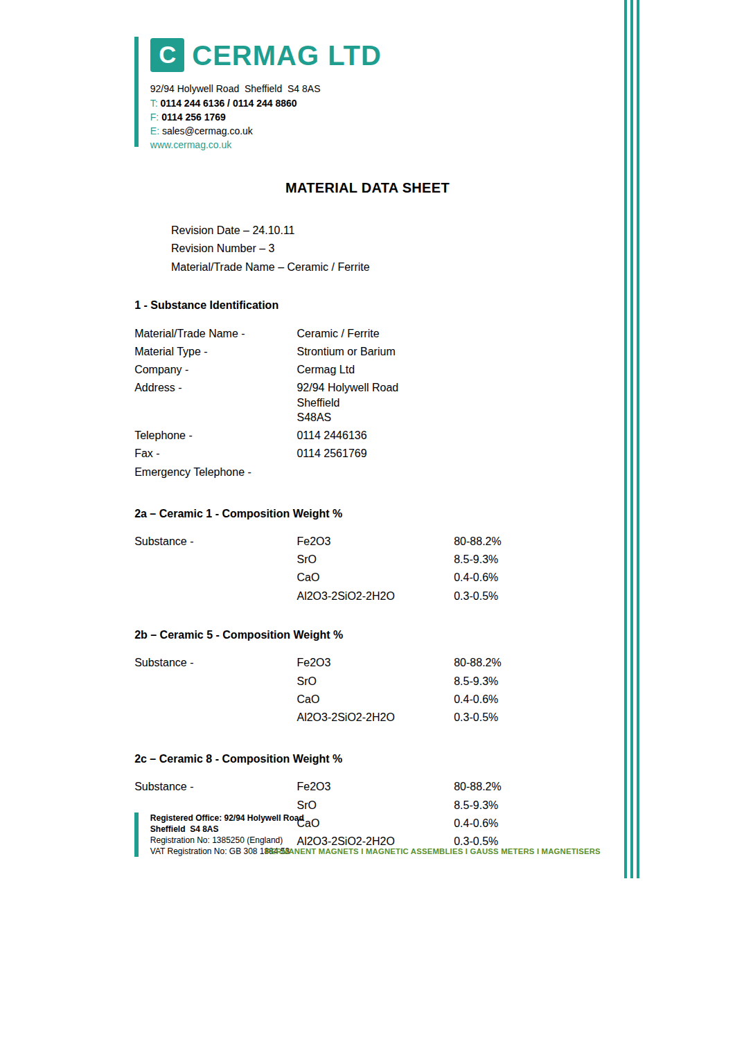C
CERMAG LTD
92/94 Holywell Road Sheffield S4 8AS
T: 0114 244 6136 / 0114 244 8860
F: 0114 256 1769
E: sales@cermag.co.uk
www.cermag.co.uk
MATERIAL DATA SHEET
Revision Date – 24.10.11
Revision Number – 3
Material/Trade Name – Ceramic / Ferrite
1 - Substance Identification
| Material/Trade Name - | Ceramic / Ferrite |
| Material Type - | Strontium or Barium |
| Company - | Cermag Ltd |
| Address - | 92/94 Holywell Road Sheffield S48AS |
| Telephone - | 0114 2446136 |
| Fax - | 0114 2561769 |
| Emergency Telephone - | |
2a – Ceramic 1 - Composition Weight %
| Substance - | Fe2O3 | 80-88.2% |
| | SrO | 8.5-9.3% |
| | CaO | 0.4-0.6% |
| | Al2O3-2SiO2-2H2O | 0.3-0.5% |
2b – Ceramic 5 - Composition Weight %
| Substance - | Fe2O3 | 80-88.2% |
| | SrO | 8.5-9.3% |
| | CaO | 0.4-0.6% |
| | Al2O3-2SiO2-2H2O | 0.3-0.5% |
2c – Ceramic 8 - Composition Weight %
| Substance - | Fe2O3 | 80-88.2% |
| | SrO | 8.5-9.3% |
| | CaO | 0.4-0.6% |
| | Al2O3-2SiO2-2H2O | 0.3-0.5% |
Registered Office: 92/94 Holywell Road
Sheffield S4 8AS
Registration No: 1385250 (England)
VAT Registration No: GB 308 1884 53
PERMANENT MAGNETS I MAGNETIC ASSEMBLIES I GAUSS METERS I MAGNETISERS